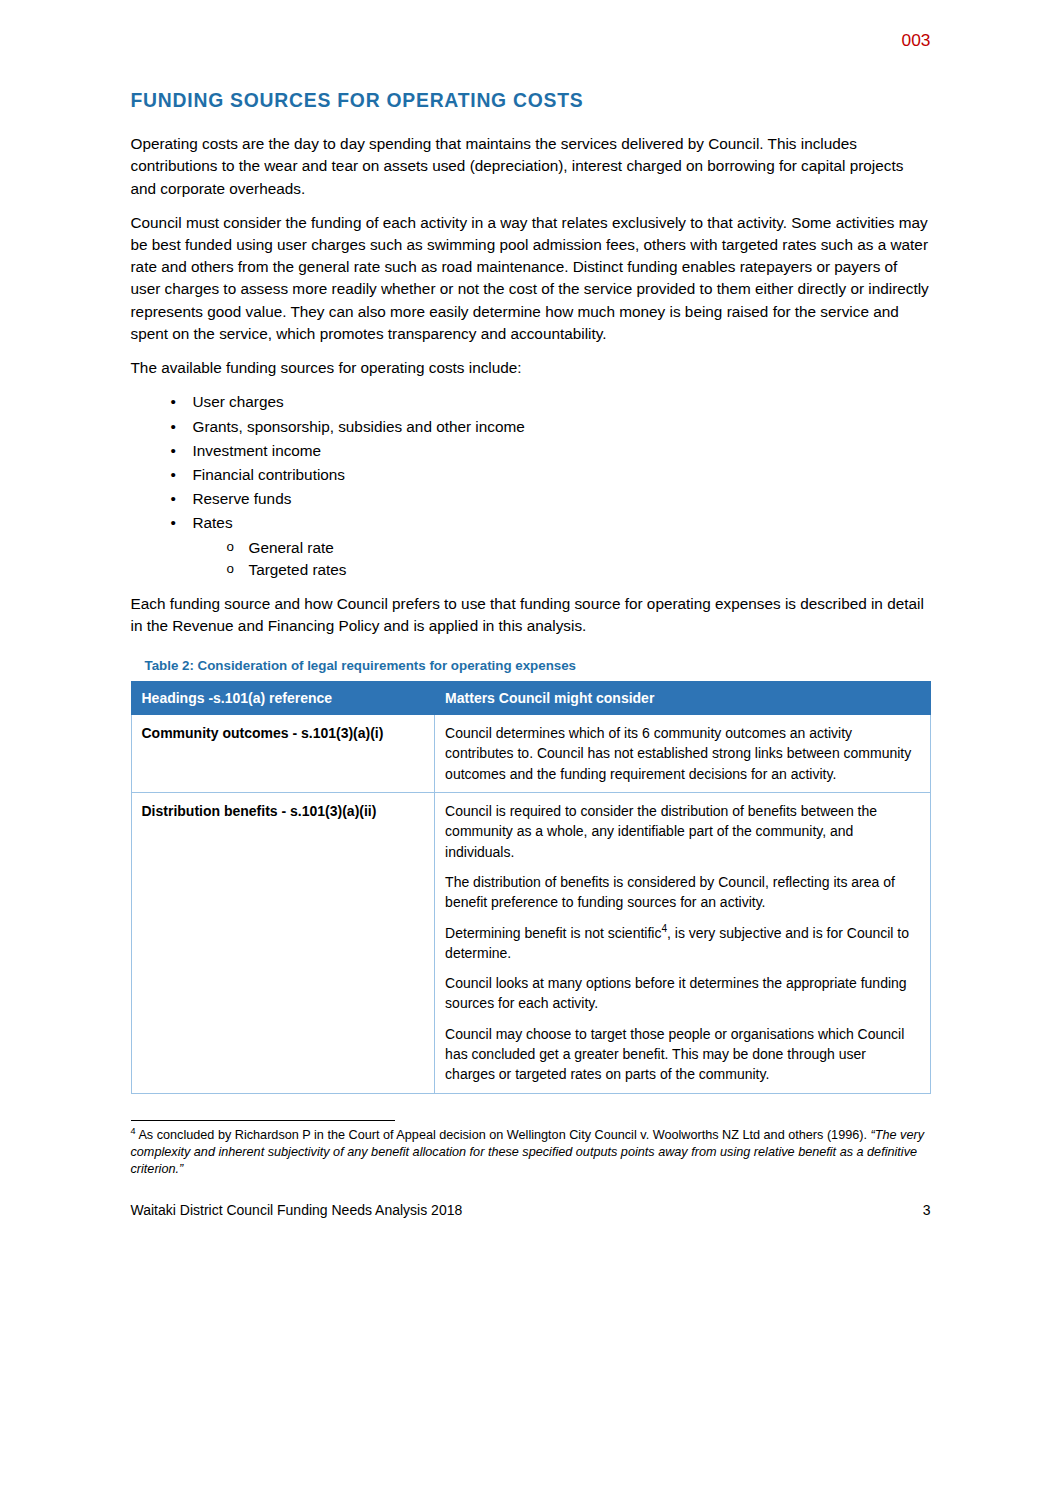003
Funding Sources for Operating Costs
Operating costs are the day to day spending that maintains the services delivered by Council. This includes contributions to the wear and tear on assets used (depreciation), interest charged on borrowing for capital projects and corporate overheads.
Council must consider the funding of each activity in a way that relates exclusively to that activity. Some activities may be best funded using user charges such as swimming pool admission fees, others with targeted rates such as a water rate and others from the general rate such as road maintenance. Distinct funding enables ratepayers or payers of user charges to assess more readily whether or not the cost of the service provided to them either directly or indirectly represents good value. They can also more easily determine how much money is being raised for the service and spent on the service, which promotes transparency and accountability.
The available funding sources for operating costs include:
User charges
Grants, sponsorship, subsidies and other income
Investment income
Financial contributions
Reserve funds
Rates
General rate
Targeted rates
Each funding source and how Council prefers to use that funding source for operating expenses is described in detail in the Revenue and Financing Policy and is applied in this analysis.
Table 2: Consideration of legal requirements for operating expenses
| Headings -s.101(a) reference | Matters Council might consider |
| --- | --- |
| Community outcomes - s.101(3)(a)(i) | Council determines which of its 6 community outcomes an activity contributes to. Council has not established strong links between community outcomes and the funding requirement decisions for an activity. |
| Distribution benefits - s.101(3)(a)(ii) | Council is required to consider the distribution of benefits between the community as a whole, any identifiable part of the community, and individuals. The distribution of benefits is considered by Council, reflecting its area of benefit preference to funding sources for an activity. Determining benefit is not scientific 4 , is very subjective and is for Council to determine. Council looks at many options before it determines the appropriate funding sources for each activity. Council may choose to target those people or organisations which Council has concluded get a greater benefit. This may be done through user charges or targeted rates on parts of the community. |
4 As concluded by Richardson P in the Court of Appeal decision on Wellington City Council v. Woolworths NZ Ltd and others (1996). “The very complexity and inherent subjectivity of any benefit allocation for these specified outputs points away from using relative benefit as a definitive criterion.”
Waitaki District Council Funding Needs Analysis 2018 3